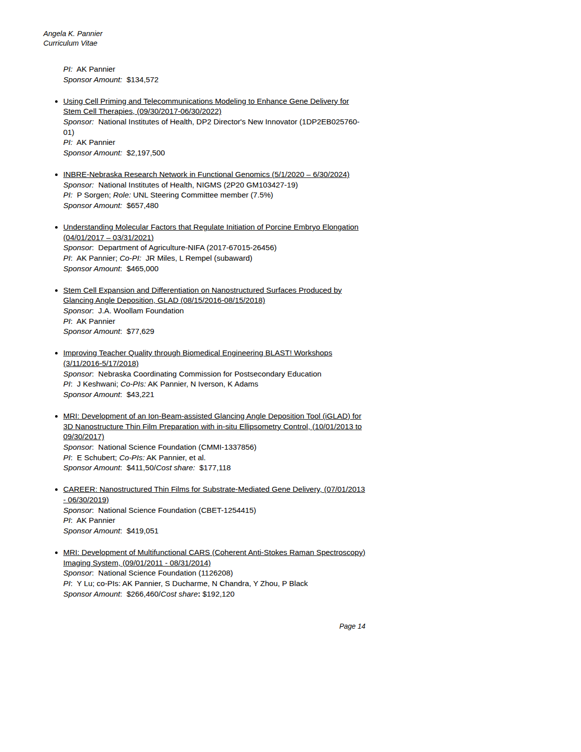Angela K. Pannier
Curriculum Vitae
PI: AK Pannier Sponsor Amount: $134,572
Using Cell Priming and Telecommunications Modeling to Enhance Gene Delivery for Stem Cell Therapies, (09/30/2017-06/30/2022) Sponsor: National Institutes of Health, DP2 Director's New Innovator (1DP2EB025760-01) PI: AK Pannier Sponsor Amount: $2,197,500
INBRE-Nebraska Research Network in Functional Genomics (5/1/2020 – 6/30/2024) Sponsor: National Institutes of Health, NIGMS (2P20 GM103427-19) PI: P Sorgen; Role: UNL Steering Committee member (7.5%) Sponsor Amount: $657,480
Understanding Molecular Factors that Regulate Initiation of Porcine Embryo Elongation (04/01/2017 – 03/31/2021) Sponsor: Department of Agriculture-NIFA (2017-67015-26456) PI: AK Pannier; Co-PI: JR Miles, L Rempel (subaward) Sponsor Amount: $465,000
Stem Cell Expansion and Differentiation on Nanostructured Surfaces Produced by Glancing Angle Deposition, GLAD (08/15/2016-08/15/2018) Sponsor: J.A. Woollam Foundation PI: AK Pannier Sponsor Amount: $77,629
Improving Teacher Quality through Biomedical Engineering BLAST! Workshops (3/11/2016-5/17/2018) Sponsor: Nebraska Coordinating Commission for Postsecondary Education PI: J Keshwani; Co-PIs: AK Pannier, N Iverson, K Adams Sponsor Amount: $43,221
MRI: Development of an Ion-Beam-assisted Glancing Angle Deposition Tool (iGLAD) for 3D Nanostructure Thin Film Preparation with in-situ Ellipsometry Control, (10/01/2013 to 09/30/2017) Sponsor: National Science Foundation (CMMI-1337856) PI: E Schubert; Co-PIs: AK Pannier, et al. Sponsor Amount: $411,50/Cost share: $177,118
CAREER: Nanostructured Thin Films for Substrate-Mediated Gene Delivery, (07/01/2013 - 06/30/2019) Sponsor: National Science Foundation (CBET-1254415) PI: AK Pannier Sponsor Amount: $419,051
MRI: Development of Multifunctional CARS (Coherent Anti-Stokes Raman Spectroscopy) Imaging System, (09/01/2011 - 08/31/2014) Sponsor: National Science Foundation (1126208) PI: Y Lu; co-PIs: AK Pannier, S Ducharme, N Chandra, Y Zhou, P Black Sponsor Amount: $266,460/Cost share: $192,120
Page 14